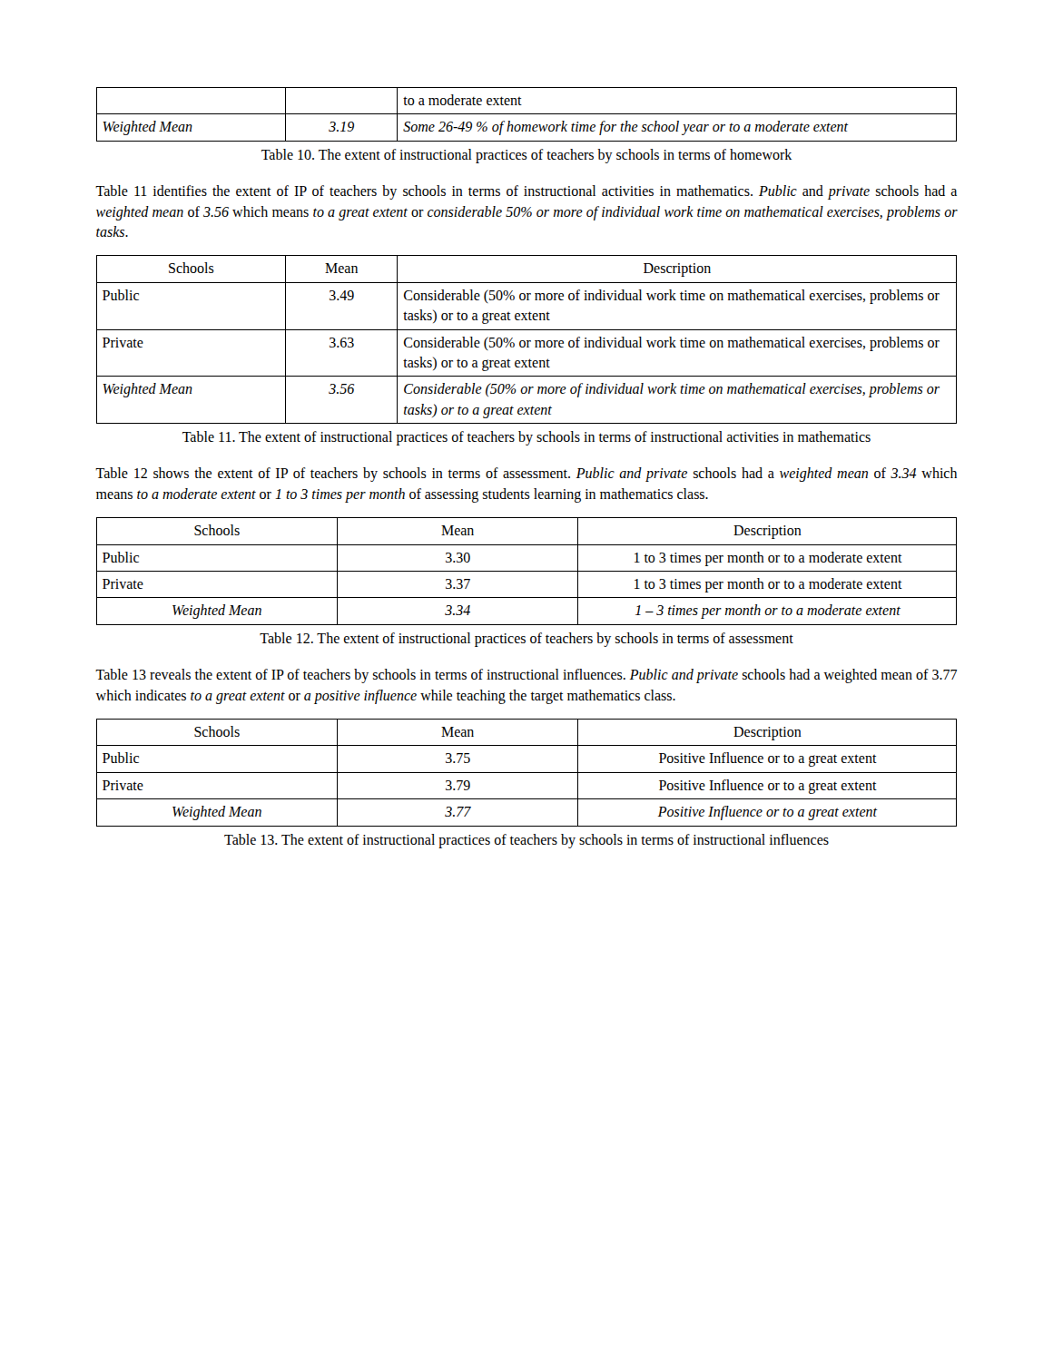| | | to a moderate extent |
| Weighted Mean | 3.19 | Some 26-49 % of homework time for the school year or to a moderate extent |
Table 10. The extent of instructional practices of teachers by schools in terms of homework
Table 11 identifies the extent of IP of teachers by schools in terms of instructional activities in mathematics. Public and private schools had a weighted mean of 3.56 which means to a great extent or considerable 50% or more of individual work time on mathematical exercises, problems or tasks.
| Schools | Mean | Description |
| --- | --- | --- |
| Public | 3.49 | Considerable (50% or more of individual work time on mathematical exercises, problems or tasks) or to a great extent |
| Private | 3.63 | Considerable (50% or more of individual work time on mathematical exercises, problems or tasks) or to a great extent |
| Weighted Mean | 3.56 | Considerable (50% or more of individual work time on mathematical exercises, problems or tasks) or to a great extent |
Table 11. The extent of instructional practices of teachers by schools in terms of instructional activities in mathematics
Table 12 shows the extent of IP of teachers by schools in terms of assessment. Public and private schools had a weighted mean of 3.34 which means to a moderate extent or 1 to 3 times per month of assessing students learning in mathematics class.
| Schools | Mean | Description |
| --- | --- | --- |
| Public | 3.30 | 1 to 3 times per month or to a moderate extent |
| Private | 3.37 | 1 to 3 times per month or to a moderate extent |
| Weighted Mean | 3.34 | 1 – 3 times per month or to a moderate extent |
Table 12. The extent of instructional practices of teachers by schools in terms of assessment
Table 13 reveals the extent of IP of teachers by schools in terms of instructional influences. Public and private schools had a weighted mean of 3.77 which indicates to a great extent or a positive influence while teaching the target mathematics class.
| Schools | Mean | Description |
| --- | --- | --- |
| Public | 3.75 | Positive Influence or to a great extent |
| Private | 3.79 | Positive Influence or to a great extent |
| Weighted Mean | 3.77 | Positive Influence or to a great extent |
Table 13. The extent of instructional practices of teachers by schools in terms of instructional influences